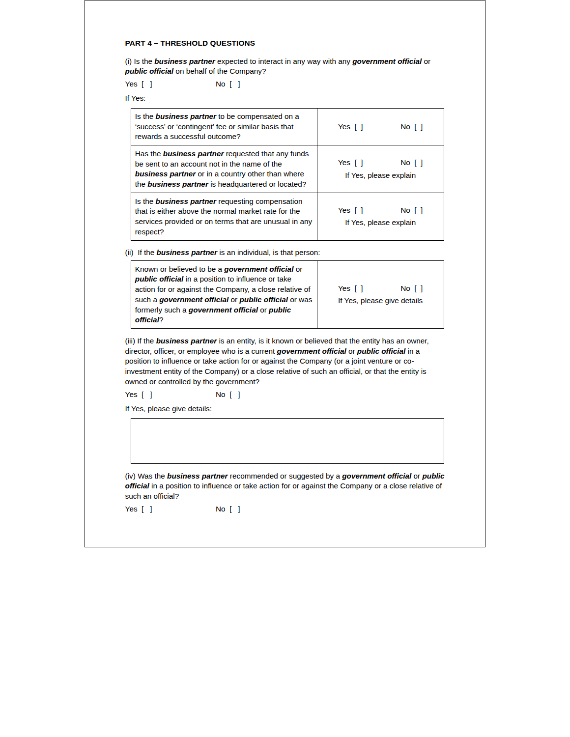PART 4 – THRESHOLD QUESTIONS
(i) Is the business partner expected to interact in any way with any government official or public official on behalf of the Company?
Yes [ ] No [ ]
If Yes:
| Is the business partner to be compensated on a ‘success’ or ‘contingent’ fee or similar basis that rewards a successful outcome? | Yes [ ] No [ ] |
| Has the business partner requested that any funds be sent to an account not in the name of the business partner or in a country other than where the business partner is headquartered or located? | Yes [ ] No [ ] If Yes, please explain |
| Is the business partner requesting compensation that is either above the normal market rate for the services provided or on terms that are unusual in any respect? | Yes [ ] No [ ] If Yes, please explain |
(ii) If the business partner is an individual, is that person:
| Known or believed to be a government official or public official in a position to influence or take action for or against the Company, a close relative of such a government official or public official or was formerly such a government official or public official ? | Yes [ ] No [ ] If Yes, please give details |
(iii) If the business partner is an entity, is it known or believed that the entity has an owner, director, officer, or employee who is a current government official or public official in a position to influence or take action for or against the Company (or a joint venture or co-investment entity of the Company) or a close relative of such an official, or that the entity is owned or controlled by the government?
Yes [ ] No [ ]
If Yes, please give details:
(iv) Was the business partner recommended or suggested by a government official or public official in a position to influence or take action for or against the Company or a close relative of such an official?
Yes [ ] No [ ]